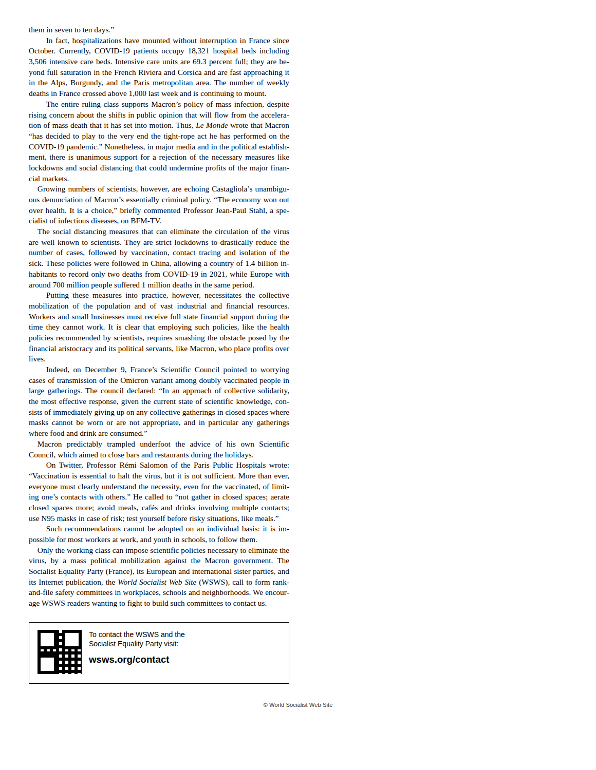them in seven to ten days.”
In fact, hospitalizations have mounted without interruption in France since October. Currently, COVID-19 patients occupy 18,321 hospital beds including 3,506 intensive care beds. Intensive care units are 69.3 percent full; they are beyond full saturation in the French Riviera and Corsica and are fast approaching it in the Alps, Burgundy, and the Paris metropolitan area. The number of weekly deaths in France crossed above 1,000 last week and is continuing to mount.
The entire ruling class supports Macron’s policy of mass infection, despite rising concern about the shifts in public opinion that will flow from the acceleration of mass death that it has set into motion. Thus, Le Monde wrote that Macron “has decided to play to the very end the tight-rope act he has performed on the COVID-19 pandemic.” Nonetheless, in major media and in the political establishment, there is unanimous support for a rejection of the necessary measures like lockdowns and social distancing that could undermine profits of the major financial markets.
Growing numbers of scientists, however, are echoing Castagliola’s unambiguous denunciation of Macron’s essentially criminal policy. “The economy won out over health. It is a choice,” briefly commented Professor Jean-Paul Stahl, a specialist of infectious diseases, on BFM-TV.
The social distancing measures that can eliminate the circulation of the virus are well known to scientists. They are strict lockdowns to drastically reduce the number of cases, followed by vaccination, contact tracing and isolation of the sick. These policies were followed in China, allowing a country of 1.4 billion inhabitants to record only two deaths from COVID-19 in 2021, while Europe with around 700 million people suffered 1 million deaths in the same period.
Putting these measures into practice, however, necessitates the collective mobilization of the population and of vast industrial and financial resources. Workers and small businesses must receive full state financial support during the time they cannot work. It is clear that employing such policies, like the health policies recommended by scientists, requires smashing the obstacle posed by the financial aristocracy and its political servants, like Macron, who place profits over lives.
Indeed, on December 9, France’s Scientific Council pointed to worrying cases of transmission of the Omicron variant among doubly vaccinated people in large gatherings. The council declared: “In an approach of collective solidarity, the most effective response, given the current state of scientific knowledge, consists of immediately giving up on any collective gatherings in closed spaces where masks cannot be worn or are not appropriate, and in particular any gatherings where food and drink are consumed.”
Macron predictably trampled underfoot the advice of his own Scientific Council, which aimed to close bars and restaurants during the holidays.
On Twitter, Professor Rémi Salomon of the Paris Public Hospitals wrote: “Vaccination is essential to halt the virus, but it is not sufficient. More than ever, everyone must clearly understand the necessity, even for the vaccinated, of limiting one’s contacts with others.” He called to “not gather in closed spaces; aerate closed spaces more; avoid meals, cafés and drinks involving multiple contacts; use N95 masks in case of risk; test yourself before risky situations, like meals.”
Such recommendations cannot be adopted on an individual basis: it is impossible for most workers at work, and youth in schools, to follow them.
Only the working class can impose scientific policies necessary to eliminate the virus, by a mass political mobilization against the Macron government. The Socialist Equality Party (France), its European and international sister parties, and its Internet publication, the World Socialist Web Site (WSWS), call to form rank-and-file safety committees in workplaces, schools and neighborhoods. We encourage WSWS readers wanting to fight to build such committees to contact us.
To contact the WSWS and the
Socialist Equality Party visit: wsws.org/contact
© World Socialist Web Site